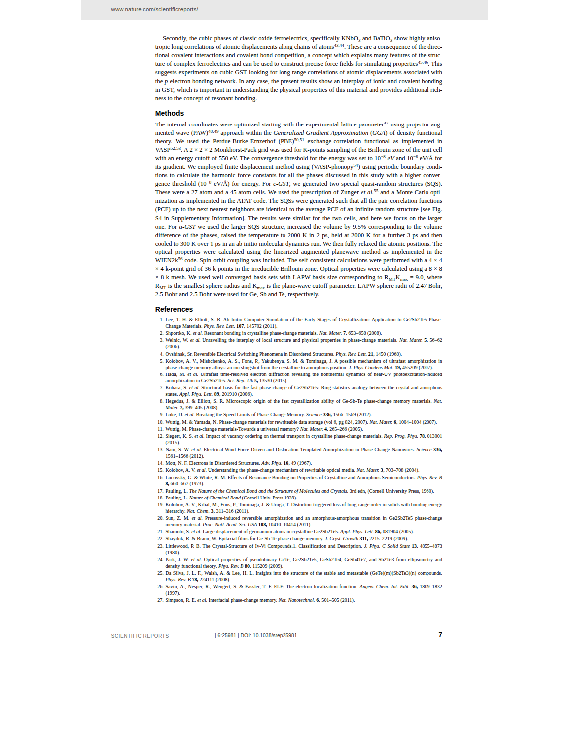www.nature.com/scientificreports/
Secondly, the cubic phases of classic oxide ferroelectrics, specifically KNbO3 and BaTiO3 show highly anisotropic long correlations of atomic displacements along chains of atoms43,44. These are a consequence of the directional covalent interactions and covalent bond competition, a concept which explains many features of the structure of complex ferroelectrics and can be used to construct precise force fields for simulating properties45,46. This suggests experiments on cubic GST looking for long range correlations of atomic displacements associated with the p-electron bonding network. In any case, the present results show an interplay of ionic and covalent bonding in GST, which is important in understanding the physical properties of this material and provides additional richness to the concept of resonant bonding.
Methods
The internal coordinates were optimized starting with the experimental lattice parameter47 using projector augmented wave (PAW)48,49 approach within the Generalized Gradient Approximation (GGA) of density functional theory. We used the Perdue-Burke-Ernzerhof (PBE)50,51 exchange-correlation functional as implemented in VASP52,53. A 2 × 2 × 2 Monkhorst-Pack grid was used for K-points sampling of the Brillouin zone of the unit cell with an energy cutoff of 550 eV. The convergence threshold for the energy was set to 10−8 eV and 10−6 eV/Å for its gradient. We employed finite displacement method using (VASP-phonopy54) using periodic boundary conditions to calculate the harmonic force constants for all the phases discussed in this study with a higher convergence threshold (10−8 eV/Å) for energy. For c-GST, we generated two special quasi-random structures (SQS). These were a 27-atom and a 45 atom cells. We used the prescription of Zunger et al.55 and a Monte Carlo optimization as implemented in the ATAT code. The SQSs were generated such that all the pair correlation functions (PCF) up to the next nearest neighbors are identical to the average PCF of an infinite random structure [see Fig. S4 in Supplementary Information]. The results were similar for the two cells, and here we focus on the larger one. For a-GST we used the larger SQS structure, increased the volume by 9.5% corresponding to the volume difference of the phases, raised the temperature to 2000 K in 2 ps, held at 2000 K for a further 3 ps and then cooled to 300 K over 1 ps in an ab initio molecular dynamics run. We then fully relaxed the atomic positions. The optical properties were calculated using the linearized augmented planewave method as implemented in the WIEN2k56 code. Spin-orbit coupling was included. The self-consistent calculations were performed with a 4 × 4 × 4 k-point grid of 36 k points in the irreducible Brillouin zone. Optical properties were calculated using a 8 × 8 × 8 k-mesh. We used well converged basis sets with LAPW basis size corresponding to RMTKmax = 9.0, where RMT is the smallest sphere radius and Kmax is the plane-wave cutoff parameter. LAPW sphere radii of 2.47 Bohr, 2.5 Bohr and 2.5 Bohr were used for Ge, Sb and Te, respectively.
References
Lee, T. H. & Elliott, S. R. Ab Initio Computer Simulation of the Early Stages of Crystallization: Application to Ge2Sb2Te5 Phase-Change Materials. Phys. Rev. Lett. 107, 145702 (2011).
Shportko, K. et al. Resonant bonding in crystalline phase-change materials. Nat. Mater. 7, 653–658 (2008).
Welnic, W. et al. Unravelling the interplay of local structure and physical properties in phase-change materials. Nat. Mater. 5, 56–62 (2006).
Ovshinsk, Sr. Reversible Electrical Switching Phenomena in Disordered Structures. Phys. Rev. Lett. 21, 1450 (1968).
Kolobov, A. V., Mishchenko, A. S., Fons, P., Yakubenya, S. M. & Tominaga, J. A possible mechanism of ultrafast amorphization in phase-change memory alloys: an ion slingshot from the crystalline to amorphous position. J. Phys-Condens Mat. 19, 455209 (2007).
Hada, M. et al. Ultrafast time-resolved electron diffraction revealing the nonthermal dynamics of near-UV photoexcitation-induced amorphization in Ge2Sb2Te5. Sci. Rep.-Uk 5, 13530 (2015).
Kohara, S. et al. Structural basis for the fast phase change of Ge2Sb2Te5: Ring statistics analogy between the crystal and amorphous states. Appl. Phys. Lett. 89, 201910 (2006).
Hegedus, J. & Elliott, S. R. Microscopic origin of the fast crystallization ability of Ge-Sb-Te phase-change memory materials. Nat. Mater. 7, 399–405 (2008).
Loke, D. et al. Breaking the Speed Limits of Phase-Change Memory. Science 336, 1566–1569 (2012).
Wuttig, M. & Yamada, N. Phase-change materials for rewriteable data storage (vol 6, pg 824, 2007). Nat. Mater. 6, 1004–1004 (2007).
Wuttig, M. Phase-change materials-Towards a universal memory? Nat. Mater. 4, 265–266 (2005).
Siegert, K. S. et al. Impact of vacancy ordering on thermal transport in crystalline phase-change materials. Rep. Prog. Phys. 78, 013001 (2015).
Nam, S. W. et al. Electrical Wind Force-Driven and Dislocation-Templated Amorphization in Phase-Change Nanowires. Science 336, 1561–1566 (2012).
Mott, N. F. Electrons in Disordered Structures. Adv. Phys. 16, 49 (1967).
Kolobov, A. V. et al. Understanding the phase-change mechanism of rewritable optical media. Nat. Mater. 3, 703–708 (2004).
Lucovsky, G. & White, R. M. Effects of Resonance Bonding on Properties of Crystalline and Amorphous Semiconductors. Phys. Rev. B 8, 660–667 (1973).
Pauling, L. The Nature of the Chemical Bond and the Structure of Molecules and Crystals. 3rd edn, (Cornell University Press, 1960).
Pauling, L. Nature of Chemical Bond (Cornell Univ. Press 1939).
Kolobov, A. V., Krbal, M., Fons, P., Tominaga, J. & Uruga, T. Distortion-triggered loss of long-range order in solids with bonding energy hierarchy. Nat. Chem. 3, 311–316 (2011).
Sun, Z. M. et al. Pressure-induced reversible amorphization and an amorphous-amorphous transition in Ge2Sb2Te5 phase-change memory material. Proc. Natl. Acad. Sci. USA 108, 10410–10414 (2011).
Shamoto, S. et al. Large displacement of germanium atoms in crystalline Ge2Sb2Te5. Appl. Phys. Lett. 86, 081904 (2005).
Shayduk, R. & Braun, W. Epitaxial films for Ge-Sb-Te phase change memory. J. Cryst. Growth 311, 2215–2219 (2009).
Littlewood, P. B. The Crystal-Structure of Iv-Vi Compounds.1. Classification and Description. J. Phys. C Solid State 13, 4855–4873 (1980).
Park, J. W. et al. Optical properties of pseudobinary GeTe, Ge2Sb2Te5, GeSb2Te4, GeSb4Te7, and Sb2Te3 from ellipsometry and density functional theory. Phys. Rev. B 80, 115209 (2009).
Da Silva, J. L. F., Walsh, A. & Lee, H. L. Insights into the structure of the stable and metastable (GeTe)(m)(Sb2Te3)(n) compounds. Phys. Rev. B 78, 224111 (2008).
Savin, A., Nesper, R., Wengert, S. & Fassler, T. F. ELF: The electron localization function. Angew. Chem. Int. Edit. 36, 1809–1832 (1997).
Simpson, R. E. et al. Interfacial phase-change memory. Nat. Nanotechnol. 6, 501–505 (2011).
Scientific Reports
| 6:25981 | DOI: 10.1038/srep25981
7